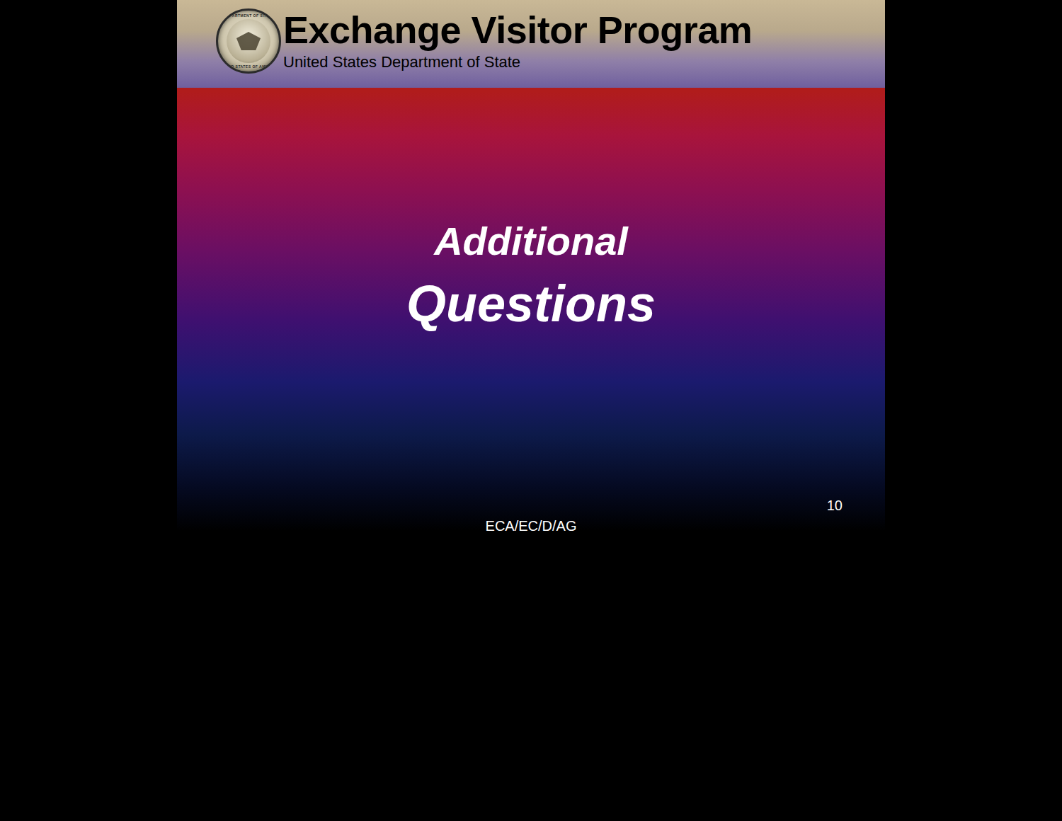DEPARTMENT OF STATE
UNITED STATES OF AMERICA
Exchange Visitor Program
United States Department of State
Additional
Questions
ECA/EC/D/AG 10